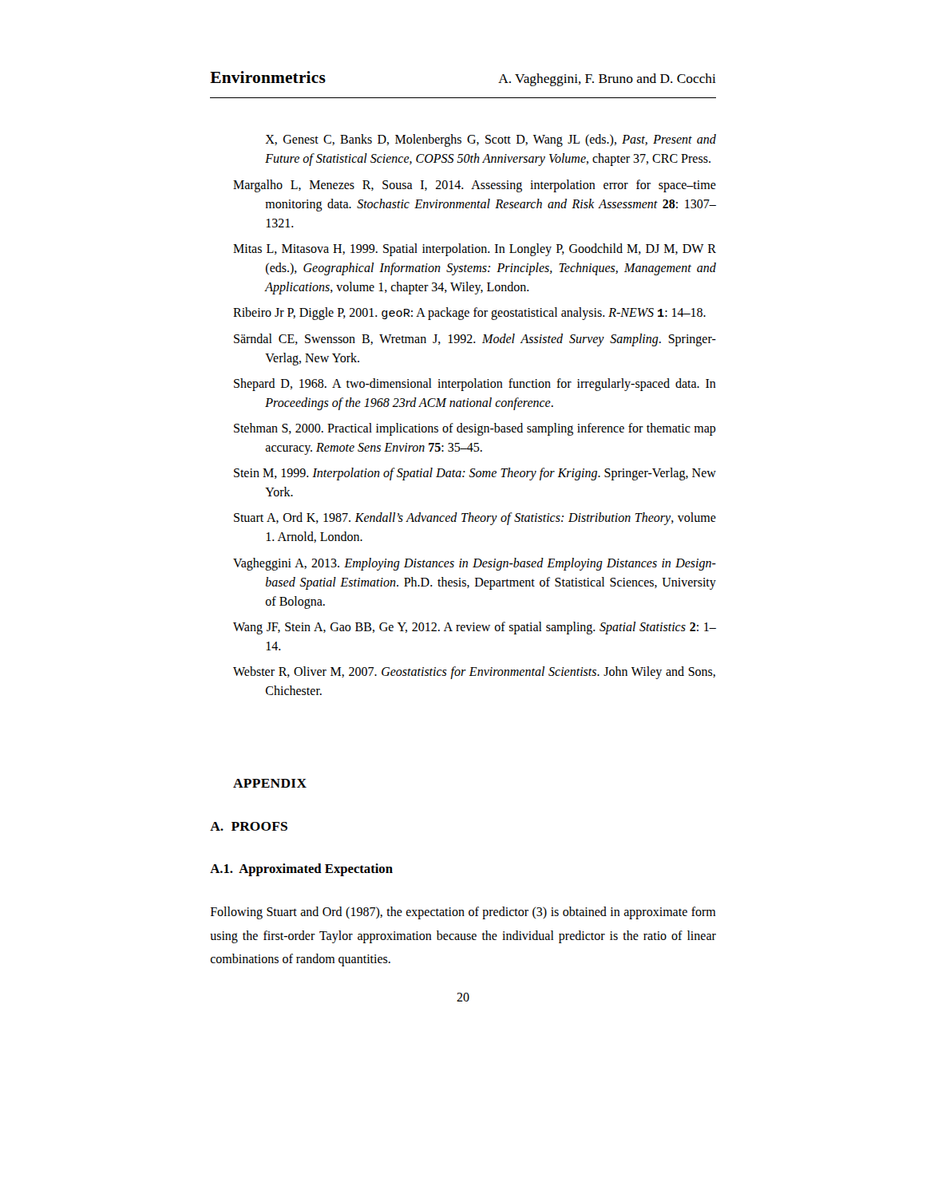Environmetrics A. Vagheggini, F. Bruno and D. Cocchi
X, Genest C, Banks D, Molenberghs G, Scott D, Wang JL (eds.), Past, Present and Future of Statistical Science, COPSS 50th Anniversary Volume, chapter 37, CRC Press.
Margalho L, Menezes R, Sousa I, 2014. Assessing interpolation error for space–time monitoring data. Stochastic Environmental Research and Risk Assessment 28: 1307–1321.
Mitas L, Mitasova H, 1999. Spatial interpolation. In Longley P, Goodchild M, DJ M, DW R (eds.), Geographical Information Systems: Principles, Techniques, Management and Applications, volume 1, chapter 34, Wiley, London.
Ribeiro Jr P, Diggle P, 2001. geoR: A package for geostatistical analysis. R-NEWS 1: 14–18.
Särndal CE, Swensson B, Wretman J, 1992. Model Assisted Survey Sampling. Springer-Verlag, New York.
Shepard D, 1968. A two-dimensional interpolation function for irregularly-spaced data. In Proceedings of the 1968 23rd ACM national conference.
Stehman S, 2000. Practical implications of design-based sampling inference for thematic map accuracy. Remote Sens Environ 75: 35–45.
Stein M, 1999. Interpolation of Spatial Data: Some Theory for Kriging. Springer-Verlag, New York.
Stuart A, Ord K, 1987. Kendall’s Advanced Theory of Statistics: Distribution Theory, volume 1. Arnold, London.
Vagheggini A, 2013. Employing Distances in Design-based Employing Distances in Design-based Spatial Estimation. Ph.D. thesis, Department of Statistical Sciences, University of Bologna.
Wang JF, Stein A, Gao BB, Ge Y, 2012. A review of spatial sampling. Spatial Statistics 2: 1–14.
Webster R, Oliver M, 2007. Geostatistics for Environmental Scientists. John Wiley and Sons, Chichester.
APPENDIX
A. PROOFS
A.1. Approximated Expectation
Following Stuart and Ord (1987), the expectation of predictor (3) is obtained in approximate form using the first-order Taylor approximation because the individual predictor is the ratio of linear combinations of random quantities.
20